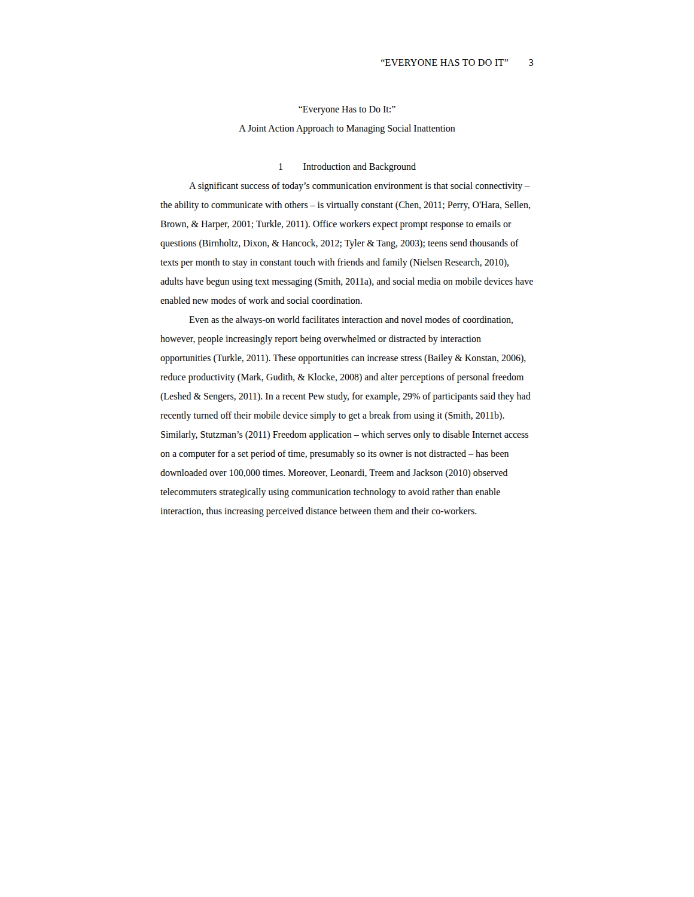“EVERYONE HAS TO DO IT”3
“Everyone Has to Do It:” A Joint Action Approach to Managing Social Inattention
1 Introduction and Background
A significant success of today’s communication environment is that social connectivity – the ability to communicate with others – is virtually constant (Chen, 2011; Perry, O'Hara, Sellen, Brown, & Harper, 2001; Turkle, 2011). Office workers expect prompt response to emails or questions (Birnholtz, Dixon, & Hancock, 2012; Tyler & Tang, 2003); teens send thousands of texts per month to stay in constant touch with friends and family (Nielsen Research, 2010), adults have begun using text messaging (Smith, 2011a), and social media on mobile devices have enabled new modes of work and social coordination.
Even as the always-on world facilitates interaction and novel modes of coordination, however, people increasingly report being overwhelmed or distracted by interaction opportunities (Turkle, 2011). These opportunities can increase stress (Bailey & Konstan, 2006), reduce productivity (Mark, Gudith, & Klocke, 2008) and alter perceptions of personal freedom (Leshed & Sengers, 2011). In a recent Pew study, for example, 29% of participants said they had recently turned off their mobile device simply to get a break from using it (Smith, 2011b). Similarly, Stutzman’s (2011) Freedom application – which serves only to disable Internet access on a computer for a set period of time, presumably so its owner is not distracted – has been downloaded over 100,000 times. Moreover, Leonardi, Treem and Jackson (2010) observed telecommuters strategically using communication technology to avoid rather than enable interaction, thus increasing perceived distance between them and their co-workers.